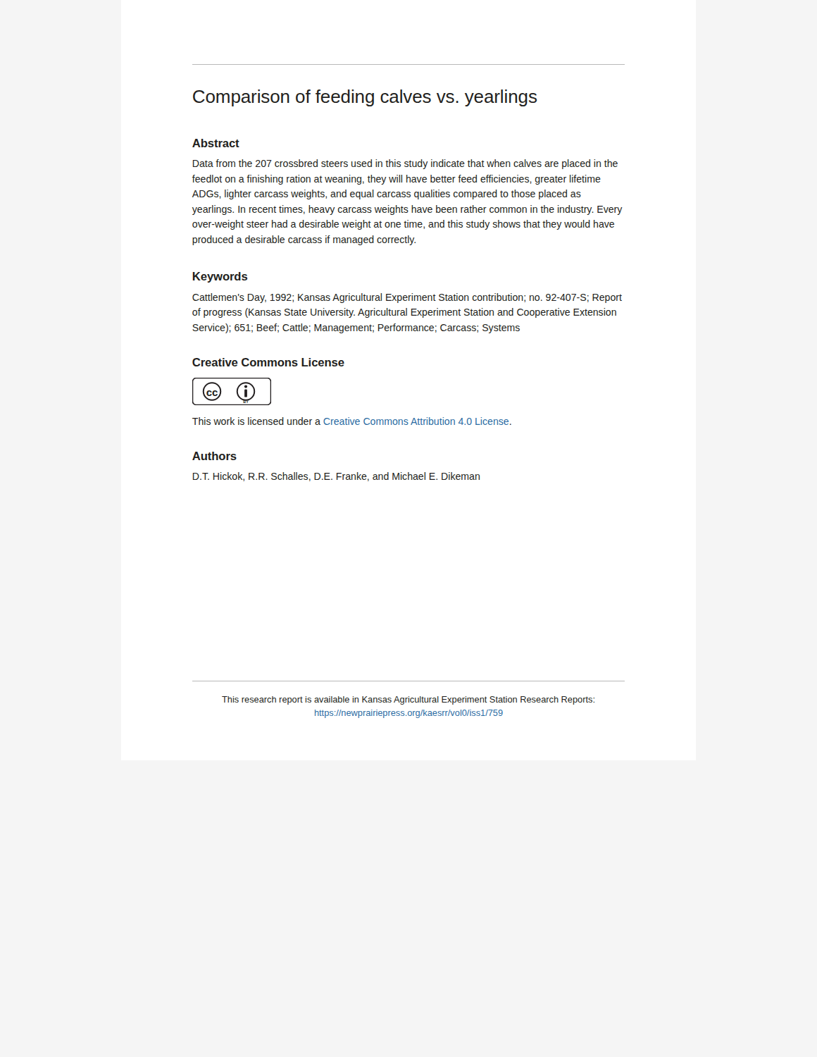Comparison of feeding calves vs. yearlings
Abstract
Data from the 207 crossbred steers used in this study indicate that when calves are placed in the feedlot on a finishing ration at weaning, they will have better feed efficiencies, greater lifetime ADGs, lighter carcass weights, and equal carcass qualities compared to those placed as yearlings. In recent times, heavy carcass weights have been rather common in the industry. Every over-weight steer had a desirable weight at one time, and this study shows that they would have produced a desirable carcass if managed correctly.
Keywords
Cattlemen's Day, 1992; Kansas Agricultural Experiment Station contribution; no. 92-407-S; Report of progress (Kansas State University. Agricultural Experiment Station and Cooperative Extension Service); 651; Beef; Cattle; Management; Performance; Carcass; Systems
Creative Commons License
cc BY
This work is licensed under a Creative Commons Attribution 4.0 License.
Authors
D.T. Hickok, R.R. Schalles, D.E. Franke, and Michael E. Dikeman
This research report is available in Kansas Agricultural Experiment Station Research Reports:
https://newprairiepress.org/kaesrr/vol0/iss1/759